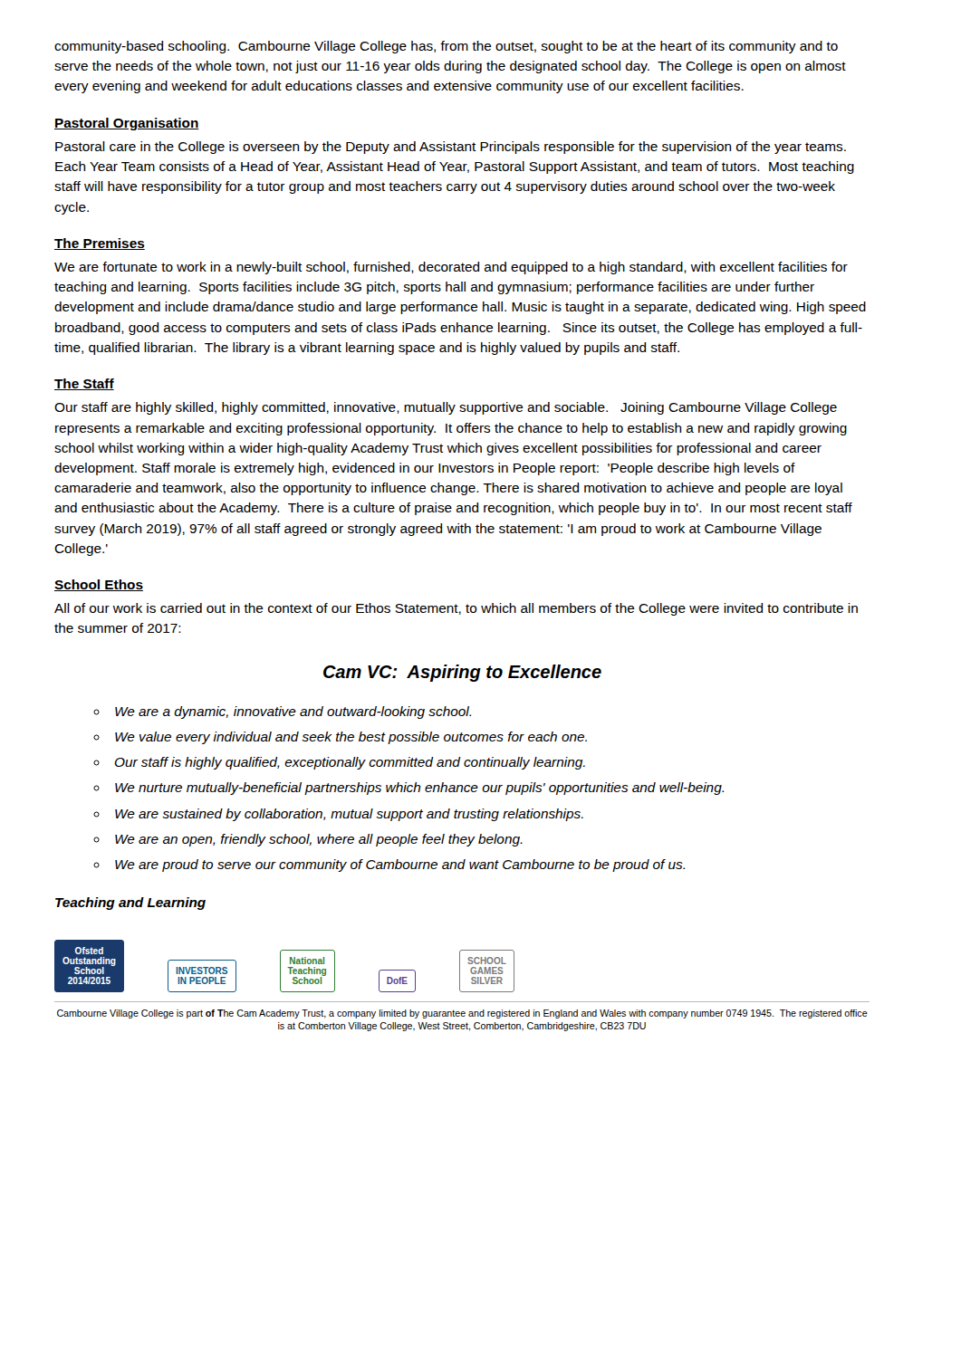community-based schooling. Cambourne Village College has, from the outset, sought to be at the heart of its community and to serve the needs of the whole town, not just our 11-16 year olds during the designated school day. The College is open on almost every evening and weekend for adult educations classes and extensive community use of our excellent facilities.
Pastoral Organisation
Pastoral care in the College is overseen by the Deputy and Assistant Principals responsible for the supervision of the year teams. Each Year Team consists of a Head of Year, Assistant Head of Year, Pastoral Support Assistant, and team of tutors. Most teaching staff will have responsibility for a tutor group and most teachers carry out 4 supervisory duties around school over the two-week cycle.
The Premises
We are fortunate to work in a newly-built school, furnished, decorated and equipped to a high standard, with excellent facilities for teaching and learning. Sports facilities include 3G pitch, sports hall and gymnasium; performance facilities are under further development and include drama/dance studio and large performance hall. Music is taught in a separate, dedicated wing. High speed broadband, good access to computers and sets of class iPads enhance learning. Since its outset, the College has employed a full-time, qualified librarian. The library is a vibrant learning space and is highly valued by pupils and staff.
The Staff
Our staff are highly skilled, highly committed, innovative, mutually supportive and sociable. Joining Cambourne Village College represents a remarkable and exciting professional opportunity. It offers the chance to help to establish a new and rapidly growing school whilst working within a wider high-quality Academy Trust which gives excellent possibilities for professional and career development. Staff morale is extremely high, evidenced in our Investors in People report: 'People describe high levels of camaraderie and teamwork, also the opportunity to influence change. There is shared motivation to achieve and people are loyal and enthusiastic about the Academy. There is a culture of praise and recognition, which people buy in to'. In our most recent staff survey (March 2019), 97% of all staff agreed or strongly agreed with the statement: 'I am proud to work at Cambourne Village College.'
School Ethos
All of our work is carried out in the context of our Ethos Statement, to which all members of the College were invited to contribute in the summer of 2017:
Cam VC: Aspiring to Excellence
We are a dynamic, innovative and outward-looking school.
We value every individual and seek the best possible outcomes for each one.
Our staff is highly qualified, exceptionally committed and continually learning.
We nurture mutually-beneficial partnerships which enhance our pupils' opportunities and well-being.
We are sustained by collaboration, mutual support and trusting relationships.
We are an open, friendly school, where all people feel they belong.
We are proud to serve our community of Cambourne and want Cambourne to be proud of us.
Teaching and Learning
Ofsted
Outstanding
School
2014/2015
INVESTORS
IN PEOPLE
National
Teaching
School
DofE
SCHOOL
GAMES
SILVER
Cambourne Village College is part of The Cam Academy Trust, a company limited by guarantee and registered in England and Wales with company number 0749 1945. The registered office is at Comberton Village College, West Street, Comberton, Cambridgeshire, CB23 7DU